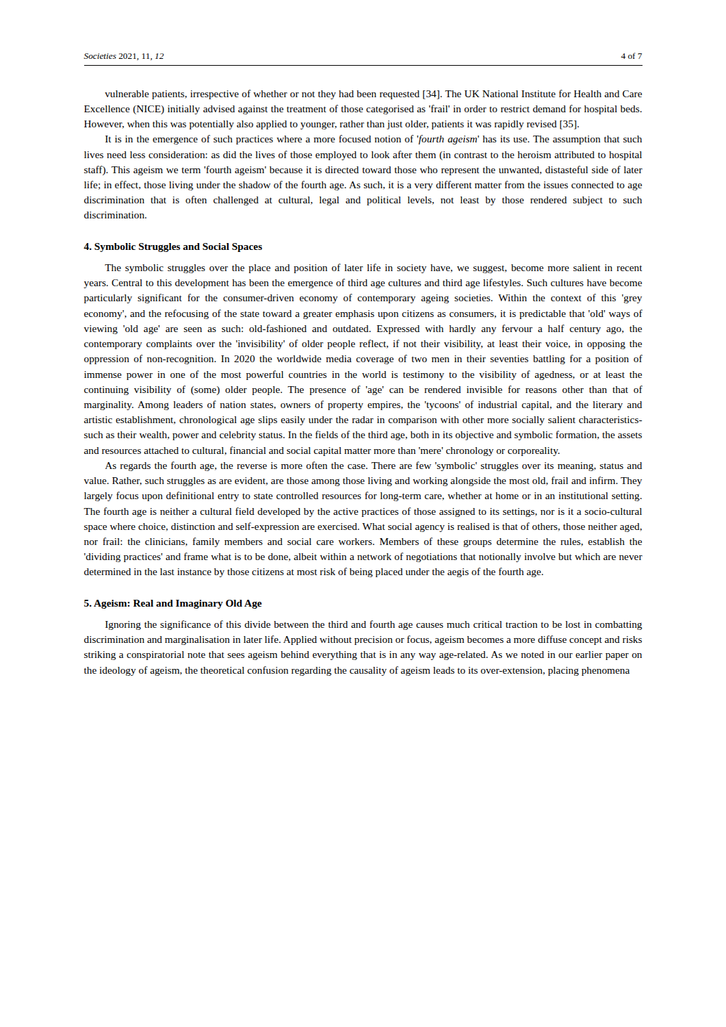Societies 2021, 11, 12 4 of 7
vulnerable patients, irrespective of whether or not they had been requested [34]. The UK National Institute for Health and Care Excellence (NICE) initially advised against the treatment of those categorised as 'frail' in order to restrict demand for hospital beds. However, when this was potentially also applied to younger, rather than just older, patients it was rapidly revised [35].
It is in the emergence of such practices where a more focused notion of 'fourth ageism' has its use. The assumption that such lives need less consideration: as did the lives of those employed to look after them (in contrast to the heroism attributed to hospital staff). This ageism we term 'fourth ageism' because it is directed toward those who represent the unwanted, distasteful side of later life; in effect, those living under the shadow of the fourth age. As such, it is a very different matter from the issues connected to age discrimination that is often challenged at cultural, legal and political levels, not least by those rendered subject to such discrimination.
4. Symbolic Struggles and Social Spaces
The symbolic struggles over the place and position of later life in society have, we suggest, become more salient in recent years. Central to this development has been the emergence of third age cultures and third age lifestyles. Such cultures have become particularly significant for the consumer-driven economy of contemporary ageing societies. Within the context of this 'grey economy', and the refocusing of the state toward a greater emphasis upon citizens as consumers, it is predictable that 'old' ways of viewing 'old age' are seen as such: old-fashioned and outdated. Expressed with hardly any fervour a half century ago, the contemporary complaints over the 'invisibility' of older people reflect, if not their visibility, at least their voice, in opposing the oppression of non-recognition. In 2020 the worldwide media coverage of two men in their seventies battling for a position of immense power in one of the most powerful countries in the world is testimony to the visibility of agedness, or at least the continuing visibility of (some) older people. The presence of 'age' can be rendered invisible for reasons other than that of marginality. Among leaders of nation states, owners of property empires, the 'tycoons' of industrial capital, and the literary and artistic establishment, chronological age slips easily under the radar in comparison with other more socially salient characteristics- such as their wealth, power and celebrity status. In the fields of the third age, both in its objective and symbolic formation, the assets and resources attached to cultural, financial and social capital matter more than 'mere' chronology or corporeality.
As regards the fourth age, the reverse is more often the case. There are few 'symbolic' struggles over its meaning, status and value. Rather, such struggles as are evident, are those among those living and working alongside the most old, frail and infirm. They largely focus upon definitional entry to state controlled resources for long-term care, whether at home or in an institutional setting. The fourth age is neither a cultural field developed by the active practices of those assigned to its settings, nor is it a socio-cultural space where choice, distinction and self-expression are exercised. What social agency is realised is that of others, those neither aged, nor frail: the clinicians, family members and social care workers. Members of these groups determine the rules, establish the 'dividing practices' and frame what is to be done, albeit within a network of negotiations that notionally involve but which are never determined in the last instance by those citizens at most risk of being placed under the aegis of the fourth age.
5. Ageism: Real and Imaginary Old Age
Ignoring the significance of this divide between the third and fourth age causes much critical traction to be lost in combatting discrimination and marginalisation in later life. Applied without precision or focus, ageism becomes a more diffuse concept and risks striking a conspiratorial note that sees ageism behind everything that is in any way age-related. As we noted in our earlier paper on the ideology of ageism, the theoretical confusion regarding the causality of ageism leads to its over-extension, placing phenomena